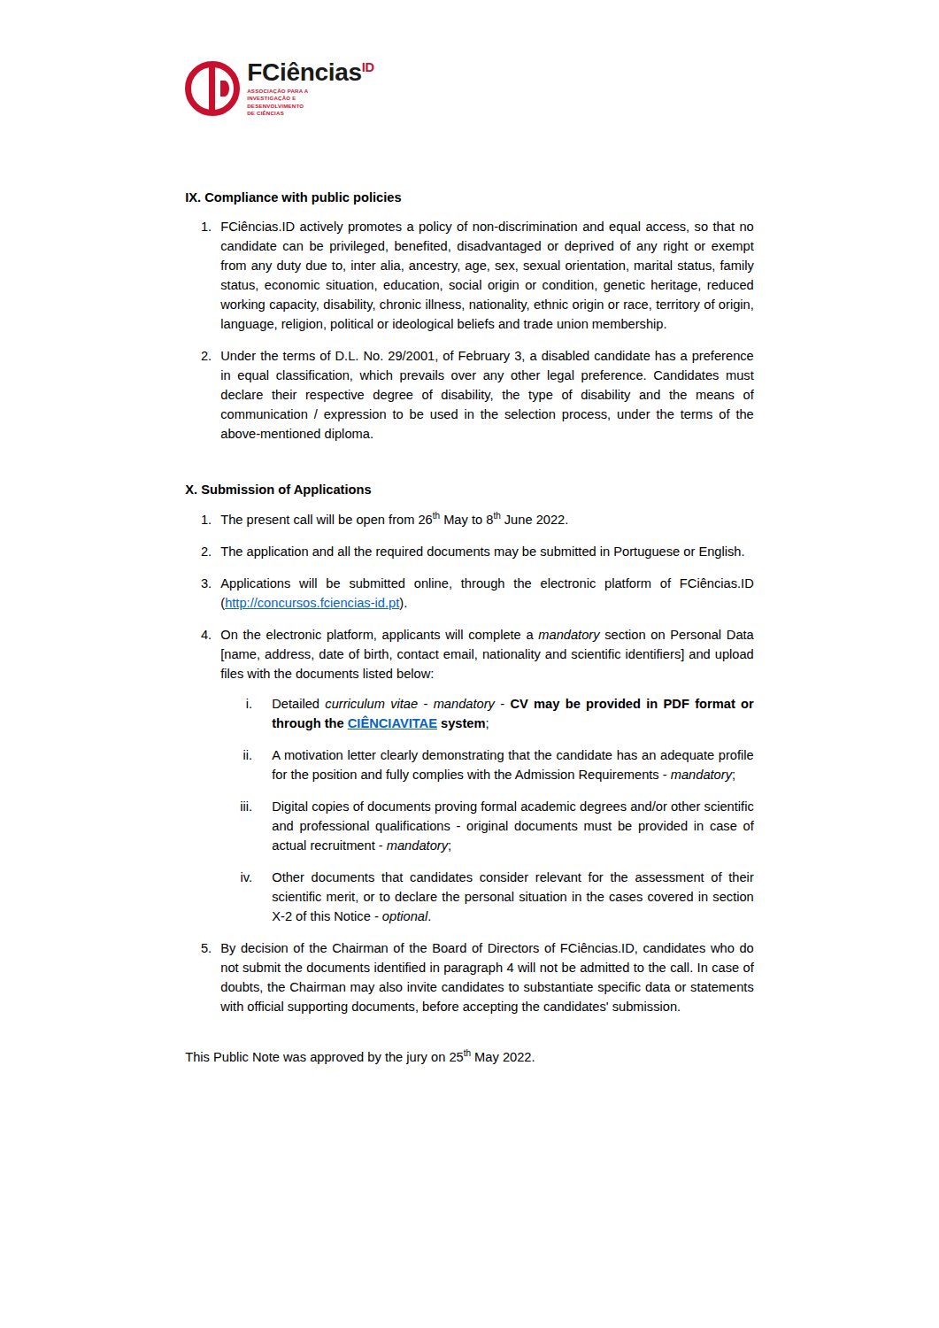FCiênciasID
ASSOCIAÇÃO PARA A
INVESTIGAÇÃO E
DESENVOLVIMENTO
DE CIÊNCIAS
IX. Compliance with public policies
FCiências.ID actively promotes a policy of non-discrimination and equal access, so that no candidate can be privileged, benefited, disadvantaged or deprived of any right or exempt from any duty due to, inter alia, ancestry, age, sex, sexual orientation, marital status, family status, economic situation, education, social origin or condition, genetic heritage, reduced working capacity, disability, chronic illness, nationality, ethnic origin or race, territory of origin, language, religion, political or ideological beliefs and trade union membership.
Under the terms of D.L. No. 29/2001, of February 3, a disabled candidate has a preference in equal classification, which prevails over any other legal preference. Candidates must declare their respective degree of disability, the type of disability and the means of communication / expression to be used in the selection process, under the terms of the above-mentioned diploma.
X. Submission of Applications
The present call will be open from 26th May to 8th June 2022.
The application and all the required documents may be submitted in Portuguese or English.
Applications will be submitted online, through the electronic platform of FCiências.ID (http://concursos.fciencias-id.pt).
On the electronic platform, applicants will complete a mandatory section on Personal Data [name, address, date of birth, contact email, nationality and scientific identifiers] and upload files with the documents listed below:
Detailed curriculum vitae - mandatory - CV may be provided in PDF format or through the CIÊNCIAVITAE system;
A motivation letter clearly demonstrating that the candidate has an adequate profile for the position and fully complies with the Admission Requirements - mandatory;
Digital copies of documents proving formal academic degrees and/or other scientific and professional qualifications - original documents must be provided in case of actual recruitment - mandatory;
Other documents that candidates consider relevant for the assessment of their scientific merit, or to declare the personal situation in the cases covered in section X-2 of this Notice - optional.
By decision of the Chairman of the Board of Directors of FCiências.ID, candidates who do not submit the documents identified in paragraph 4 will not be admitted to the call. In case of doubts, the Chairman may also invite candidates to substantiate specific data or statements with official supporting documents, before accepting the candidates' submission.
This Public Note was approved by the jury on 25th May 2022.